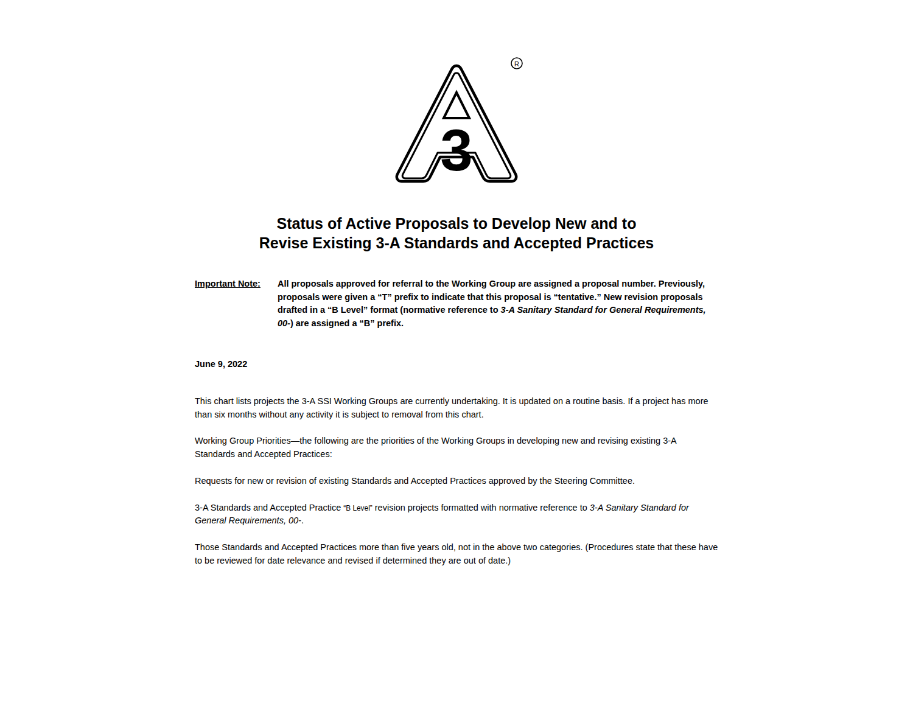R 3
Status of Active Proposals to Develop New and to
Revise Existing 3-A Standards and Accepted Practices
Important Note:
All proposals approved for referral to the Working Group are assigned a proposal number. Previously, proposals were given a “T” prefix to indicate that this proposal is “tentative.” New revision proposals drafted in a “B Level” format (normative reference to 3-A Sanitary Standard for General Requirements, 00-) are assigned a “B” prefix.
June 9, 2022
This chart lists projects the 3-A SSI Working Groups are currently undertaking. It is updated on a routine basis. If a project has more than six months without any activity it is subject to removal from this chart.
Working Group Priorities—the following are the priorities of the Working Groups in developing new and revising existing 3-A Standards and Accepted Practices:
Requests for new or revision of existing Standards and Accepted Practices approved by the Steering Committee.
3-A Standards and Accepted Practice “B Level” revision projects formatted with normative reference to 3-A Sanitary Standard for General Requirements, 00-.
Those Standards and Accepted Practices more than five years old, not in the above two categories. (Procedures state that these have to be reviewed for date relevance and revised if determined they are out of date.)